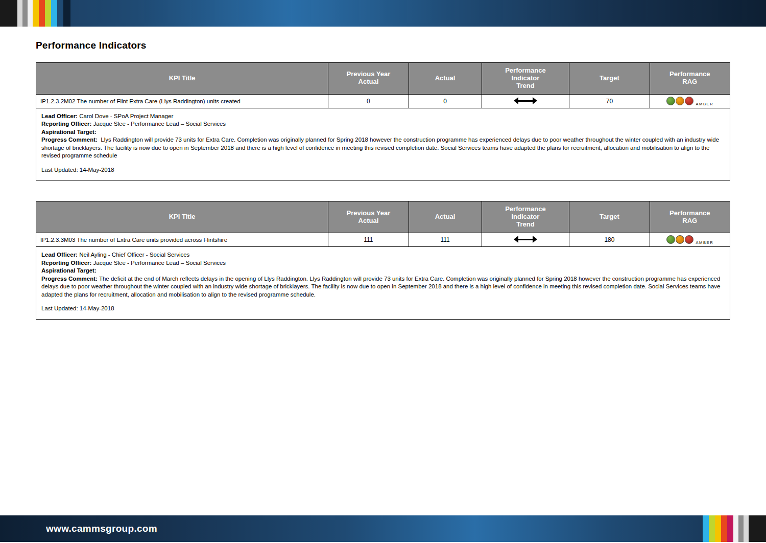Performance Indicators
| KPI Title | Previous Year Actual | Actual | Performance Indicator Trend | Target | Performance RAG |
| --- | --- | --- | --- | --- | --- |
| IP1.2.3.2M02 The number of Flint Extra Care (Llys Raddington) units created | 0 | 0 | | 70 | AMBER |
| Lead Officer: Carol Dove - SPoA Project Manager Reporting Officer: Jacque Slee - Performance Lead – Social Services Aspirational Target: Progress Comment: Llys Raddington will provide 73 units for Extra Care. Completion was originally planned for Spring 2018 however the construction programme has experienced delays due to poor weather throughout the winter coupled with an industry wide shortage of bricklayers. The facility is now due to open in September 2018 and there is a high level of confidence in meeting this revised completion date. Social Services teams have adapted the plans for recruitment, allocation and mobilisation to align to the revised programme schedule Last Updated: 14-May-2018 |
| KPI Title | Previous Year Actual | Actual | Performance Indicator Trend | Target | Performance RAG |
| --- | --- | --- | --- | --- | --- |
| IP1.2.3.3M03 The number of Extra Care units provided across Flintshire | 111 | 111 | | 180 | AMBER |
| Lead Officer: Neil Ayling - Chief Officer - Social Services Reporting Officer: Jacque Slee - Performance Lead – Social Services Aspirational Target: Progress Comment: The deficit at the end of March reflects delays in the opening of Llys Raddington. Llys Raddington will provide 73 units for Extra Care. Completion was originally planned for Spring 2018 however the construction programme has experienced delays due to poor weather throughout the winter coupled with an industry wide shortage of bricklayers. The facility is now due to open in September 2018 and there is a high level of confidence in meeting this revised completion date. Social Services teams have adapted the plans for recruitment, allocation and mobilisation to align to the revised programme schedule. Last Updated: 14-May-2018 |
www.cammsgroup.com